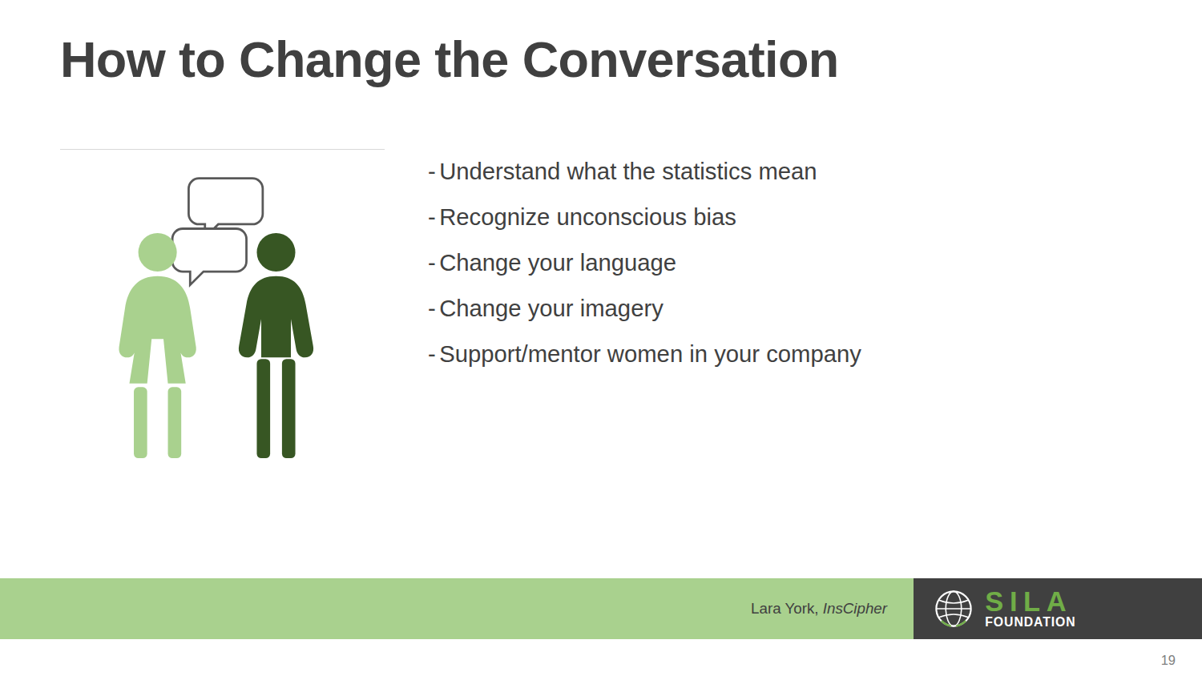How to Change the Conversation
Understand what the statistics mean
Recognize unconscious bias
Change your language
Change your imagery
Support/mentor women in your company
Lara York, InsCipher
SILA FOUNDATION
19